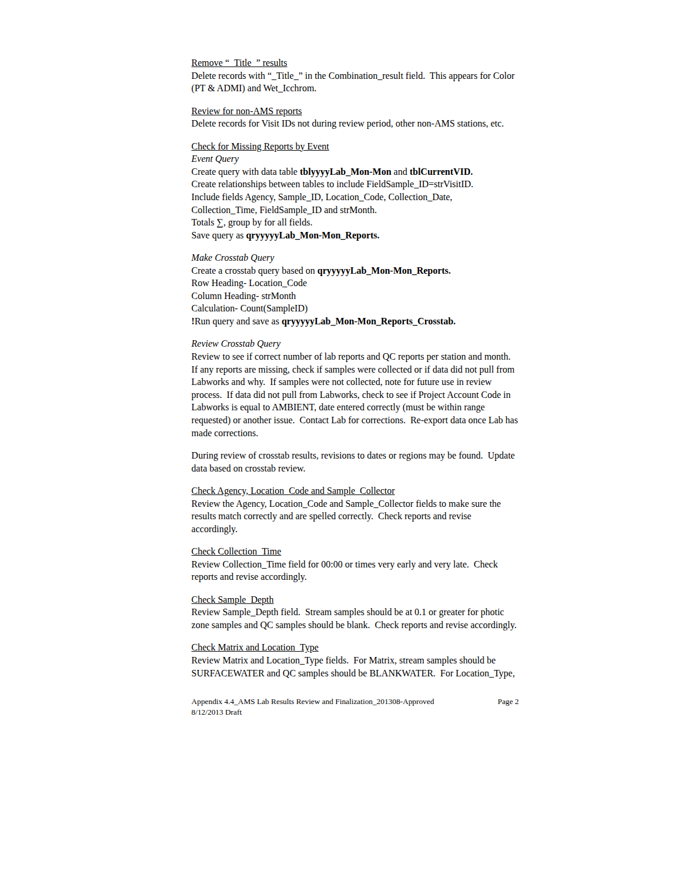Remove “_Title_” results
Delete records with “_Title_” in the Combination_result field. This appears for Color (PT & ADMI) and Wet_Icchrom.
Review for non-AMS reports
Delete records for Visit IDs not during review period, other non-AMS stations, etc.
Check for Missing Reports by Event
Event Query
Create query with data table tblyyyyLab_Mon-Mon and tblCurrentVID.
Create relationships between tables to include FieldSample_ID=strVisitID.
Include fields Agency, Sample_ID, Location_Code, Collection_Date, Collection_Time, FieldSample_ID and strMonth.
Totals ∑, group by for all fields.
Save query as qryyyyyLab_Mon-Mon_Reports.
Make Crosstab Query
Create a crosstab query based on qryyyyyLab_Mon-Mon_Reports.
Row Heading- Location_Code
Column Heading- strMonth
Calculation- Count(SampleID)
!Run query and save as qryyyyyLab_Mon-Mon_Reports_Crosstab.
Review Crosstab Query
Review to see if correct number of lab reports and QC reports per station and month. If any reports are missing, check if samples were collected or if data did not pull from Labworks and why. If samples were not collected, note for future use in review process. If data did not pull from Labworks, check to see if Project Account Code in Labworks is equal to AMBIENT, date entered correctly (must be within range requested) or another issue. Contact Lab for corrections. Re-export data once Lab has made corrections.
During review of crosstab results, revisions to dates or regions may be found. Update data based on crosstab review.
Check Agency, Location_Code and Sample_Collector
Review the Agency, Location_Code and Sample_Collector fields to make sure the results match correctly and are spelled correctly. Check reports and revise accordingly.
Check Collection_Time
Review Collection_Time field for 00:00 or times very early and very late. Check reports and revise accordingly.
Check Sample_Depth
Review Sample_Depth field. Stream samples should be at 0.1 or greater for photic zone samples and QC samples should be blank. Check reports and revise accordingly.
Check Matrix and Location_Type
Review Matrix and Location_Type fields. For Matrix, stream samples should be SURFACEWATER and QC samples should be BLANKWATER. For Location_Type,
Appendix 4.4_AMS Lab Results Review and Finalization_201308-Approved 8/12/2013 Draft
Page 2